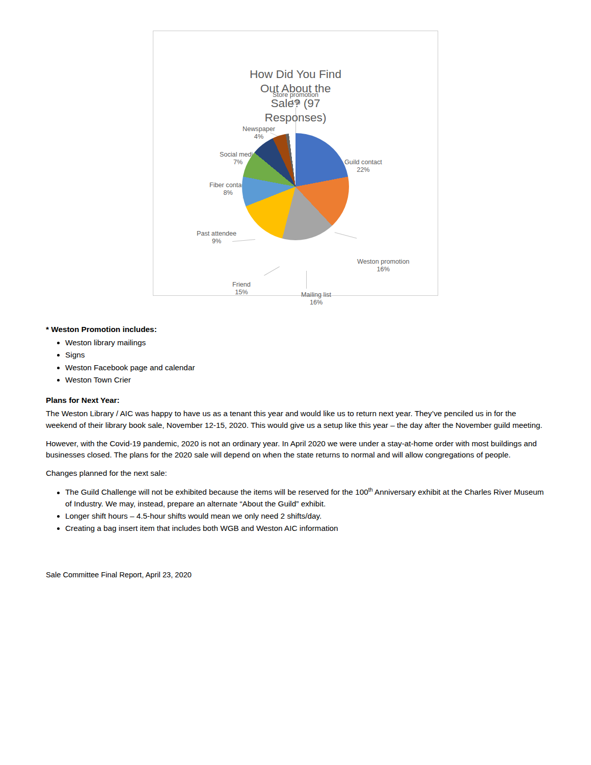How Did You Find Out About the Sale? (97 Responses)
Store promotion
1%
Newspaper
4%
Social media
7%
Fiber contact
8%
Past attendee
9%
Friend
15%
Mailing list
16%
Weston promotion
16%
Guild contact
22%
* Weston Promotion includes:
Weston library mailings
Signs
Weston Facebook page and calendar
Weston Town Crier
Plans for Next Year:
The Weston Library / AIC was happy to have us as a tenant this year and would like us to return next year. They’ve penciled us in for the weekend of their library book sale, November 12-15, 2020. This would give us a setup like this year – the day after the November guild meeting.
However, with the Covid-19 pandemic, 2020 is not an ordinary year. In April 2020 we were under a stay-at-home order with most buildings and businesses closed. The plans for the 2020 sale will depend on when the state returns to normal and will allow congregations of people.
Changes planned for the next sale:
The Guild Challenge will not be exhibited because the items will be reserved for the 100th Anniversary exhibit at the Charles River Museum of Industry. We may, instead, prepare an alternate “About the Guild” exhibit.
Longer shift hours – 4.5-hour shifts would mean we only need 2 shifts/day.
Creating a bag insert item that includes both WGB and Weston AIC information
Sale Committee Final Report, April 23, 2020